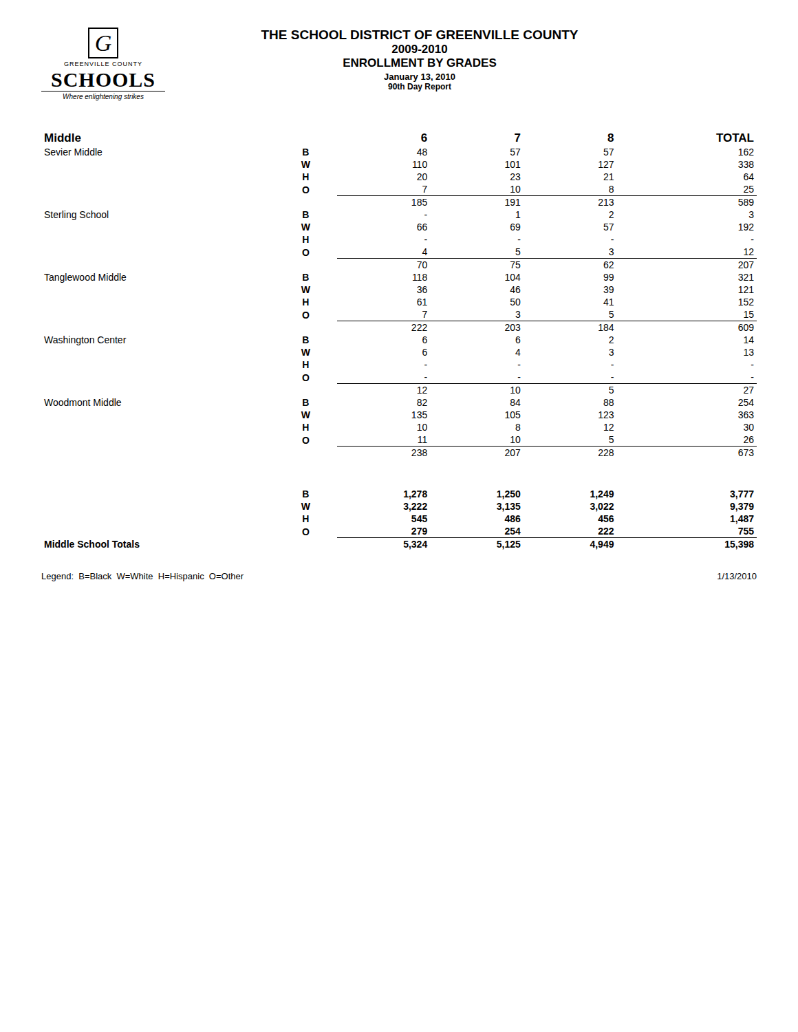G
GREENVILLE COUNTY
SCHOOLS
Where enlightening strikes
THE SCHOOL DISTRICT OF GREENVILLE COUNTY
2009-2010
ENROLLMENT BY GRADES
January 13, 2010
90th Day Report
| Middle | | 6 | 7 | 8 | TOTAL |
| --- | --- | --- | --- | --- | --- |
| Sevier Middle | B | 48 | 57 | 57 | 162 |
| | W | 110 | 101 | 127 | 338 |
| | H | 20 | 23 | 21 | 64 |
| | O | 7 | 10 | 8 | 25 |
| | | 185 | 191 | 213 | 589 |
| Sterling School | B | - | 1 | 2 | 3 |
| | W | 66 | 69 | 57 | 192 |
| | H | - | - | - | - |
| | O | 4 | 5 | 3 | 12 |
| | | 70 | 75 | 62 | 207 |
| Tanglewood Middle | B | 118 | 104 | 99 | 321 |
| | W | 36 | 46 | 39 | 121 |
| | H | 61 | 50 | 41 | 152 |
| | O | 7 | 3 | 5 | 15 |
| | | 222 | 203 | 184 | 609 |
| Washington Center | B | 6 | 6 | 2 | 14 |
| | W | 6 | 4 | 3 | 13 |
| | H | - | - | - | - |
| | O | - | - | - | - |
| | | 12 | 10 | 5 | 27 |
| Woodmont Middle | B | 82 | 84 | 88 | 254 |
| | W | 135 | 105 | 123 | 363 |
| | H | 10 | 8 | 12 | 30 |
| | O | 11 | 10 | 5 | 26 |
| | | 238 | 207 | 228 | 673 |
| | B | 1,278 | 1,250 | 1,249 | 3,777 |
| | W | 3,222 | 3,135 | 3,022 | 9,379 |
| | H | 545 | 486 | 456 | 1,487 |
| | O | 279 | 254 | 222 | 755 |
| Middle School Totals | | 5,324 | 5,125 | 4,949 | 15,398 |
Legend: B=Black W=White H=Hispanic O=Other
1/13/2010